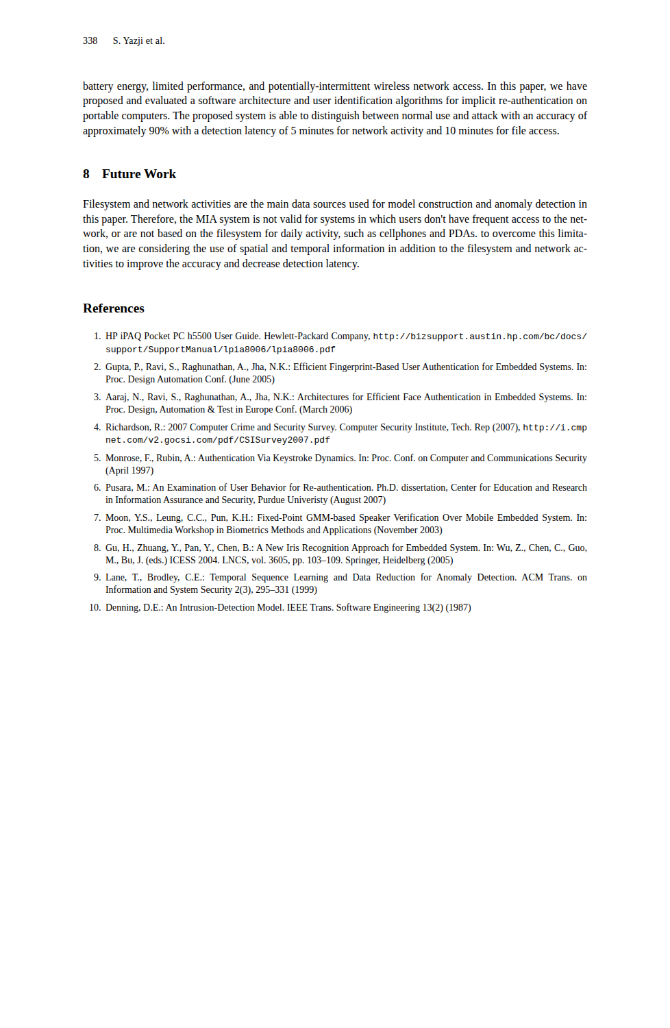338 S. Yazji et al.
battery energy, limited performance, and potentially-intermittent wireless network access. In this paper, we have proposed and evaluated a software architecture and user identification algorithms for implicit re-authentication on portable computers. The proposed system is able to distinguish between normal use and attack with an accuracy of approximately 90% with a detection latency of 5 minutes for network activity and 10 minutes for file access.
8 Future Work
Filesystem and network activities are the main data sources used for model construction and anomaly detection in this paper. Therefore, the MIA system is not valid for systems in which users don't have frequent access to the network, or are not based on the filesystem for daily activity, such as cellphones and PDAs. to overcome this limitation, we are considering the use of spatial and temporal information in addition to the filesystem and network activities to improve the accuracy and decrease detection latency.
References
HP iPAQ Pocket PC h5500 User Guide. Hewlett-Packard Company, http://bizsupport.austin.hp.com/bc/docs/support/SupportManual/lpia8006/lpia8006.pdf
Gupta, P., Ravi, S., Raghunathan, A., Jha, N.K.: Efficient Fingerprint-Based User Authentication for Embedded Systems. In: Proc. Design Automation Conf. (June 2005)
Aaraj, N., Ravi, S., Raghunathan, A., Jha, N.K.: Architectures for Efficient Face Authentication in Embedded Systems. In: Proc. Design, Automation & Test in Europe Conf. (March 2006)
Richardson, R.: 2007 Computer Crime and Security Survey. Computer Security Institute, Tech. Rep (2007), http://i.cmpnet.com/v2.gocsi.com/pdf/CSISurvey2007.pdf
Monrose, F., Rubin, A.: Authentication Via Keystroke Dynamics. In: Proc. Conf. on Computer and Communications Security (April 1997)
Pusara, M.: An Examination of User Behavior for Re-authentication. Ph.D. dissertation, Center for Education and Research in Information Assurance and Security, Purdue Univeristy (August 2007)
Moon, Y.S., Leung, C.C., Pun, K.H.: Fixed-Point GMM-based Speaker Verification Over Mobile Embedded System. In: Proc. Multimedia Workshop in Biometrics Methods and Applications (November 2003)
Gu, H., Zhuang, Y., Pan, Y., Chen, B.: A New Iris Recognition Approach for Embedded System. In: Wu, Z., Chen, C., Guo, M., Bu, J. (eds.) ICESS 2004. LNCS, vol. 3605, pp. 103–109. Springer, Heidelberg (2005)
Lane, T., Brodley, C.E.: Temporal Sequence Learning and Data Reduction for Anomaly Detection. ACM Trans. on Information and System Security 2(3), 295–331 (1999)
Denning, D.E.: An Intrusion-Detection Model. IEEE Trans. Software Engineering 13(2) (1987)